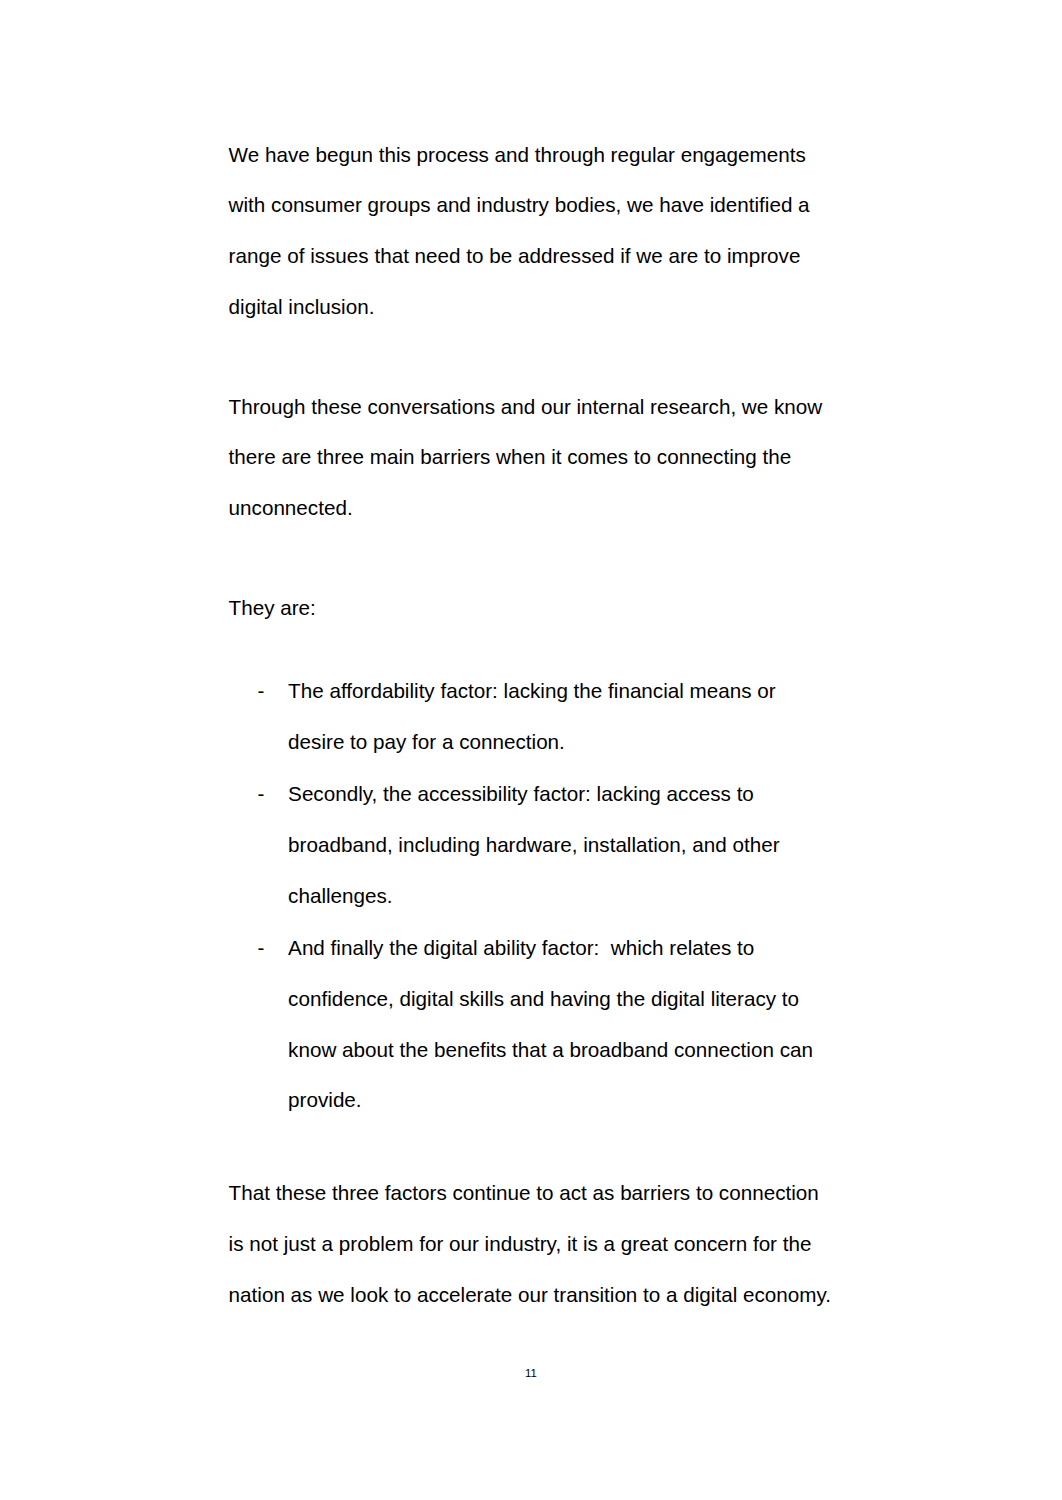We have begun this process and through regular engagements with consumer groups and industry bodies, we have identified a range of issues that need to be addressed if we are to improve digital inclusion.
Through these conversations and our internal research, we know there are three main barriers when it comes to connecting the unconnected.
They are:
The affordability factor: lacking the financial means or desire to pay for a connection.
Secondly, the accessibility factor: lacking access to broadband, including hardware, installation, and other challenges.
And finally the digital ability factor: which relates to confidence, digital skills and having the digital literacy to know about the benefits that a broadband connection can provide.
That these three factors continue to act as barriers to connection is not just a problem for our industry, it is a great concern for the nation as we look to accelerate our transition to a digital economy.
11